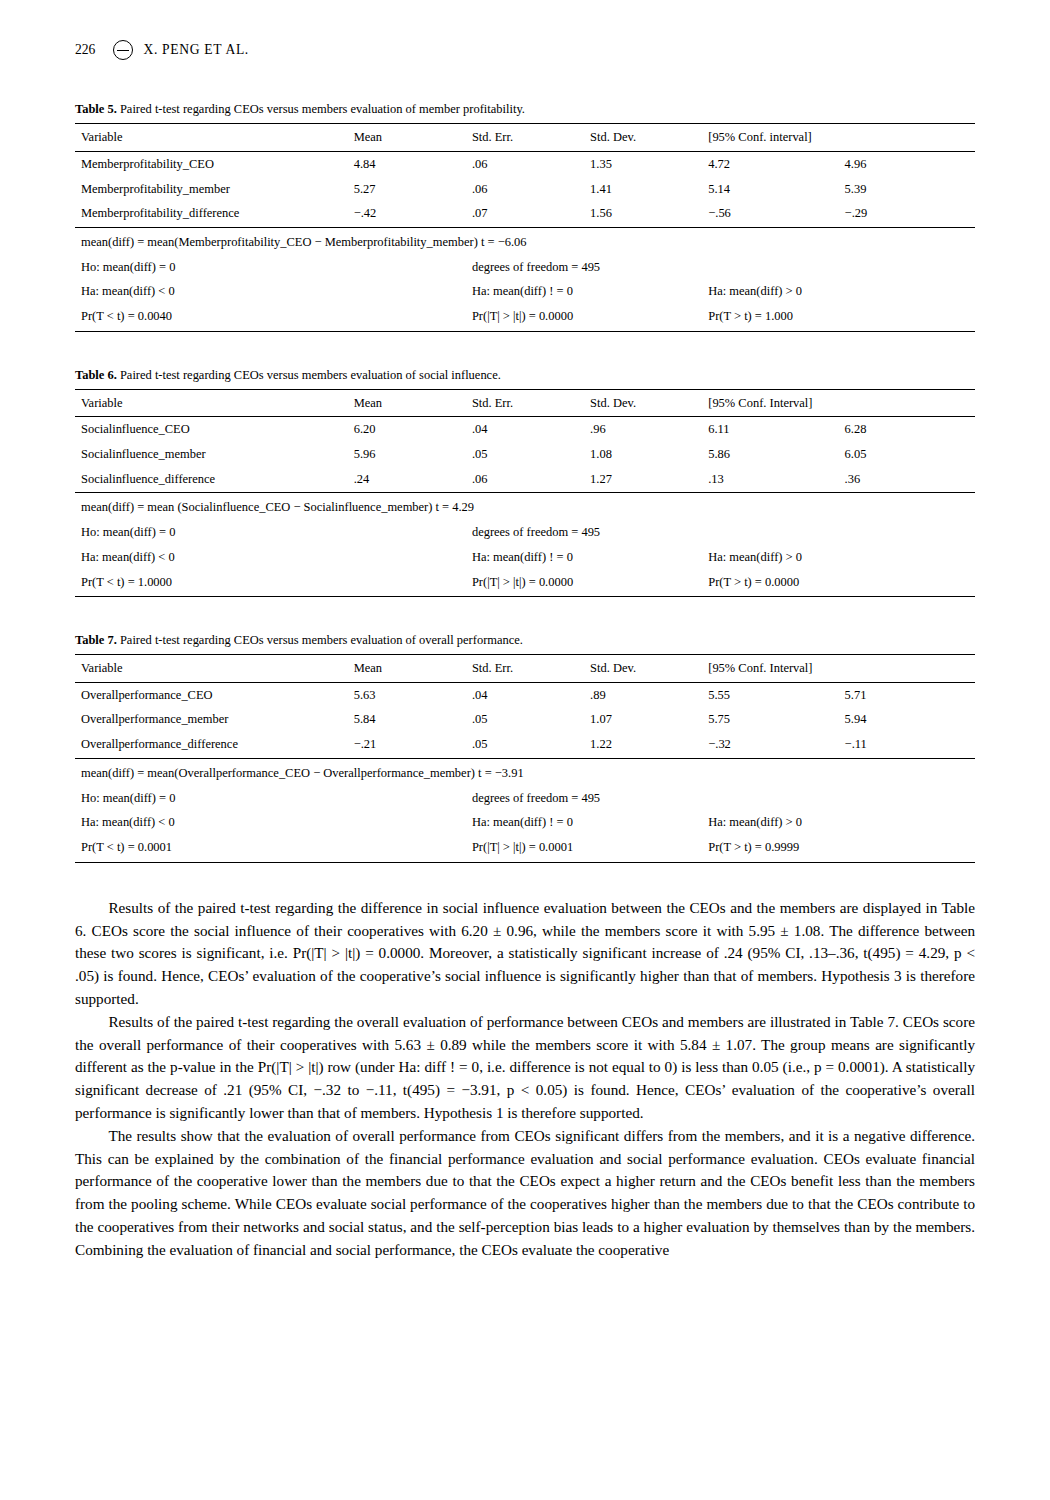226 X. PENG ET AL.
Table 5. Paired t-test regarding CEOs versus members evaluation of member profitability.
| Variable | Mean | Std. Err. | Std. Dev. | [95% Conf. interval] |
| --- | --- | --- | --- | --- |
| Memberprofitability_CEO | 4.84 | .06 | 1.35 | 4.72 | 4.96 |
| Memberprofitability_member | 5.27 | .06 | 1.41 | 5.14 | 5.39 |
| Memberprofitability_difference | −.42 | .07 | 1.56 | −.56 | −.29 |
| mean(diff) = mean(Memberprofitability_CEO − Memberprofitability_member) t = −6.06 |
| Ho: mean(diff) = 0 | degrees of freedom = 495 | |
| Ha: mean(diff) < 0 | Ha: mean(diff) ! = 0 | Ha: mean(diff) > 0 |
| Pr(T < t) = 0.0040 | Pr(/T/ > /t/) = 0.0000 | Pr(T > t) = 1.000 |
Table 6. Paired t-test regarding CEOs versus members evaluation of social influence.
| Variable | Mean | Std. Err. | Std. Dev. | [95% Conf. Interval] |
| --- | --- | --- | --- | --- |
| Socialinfluence_CEO | 6.20 | .04 | .96 | 6.11 | 6.28 |
| Socialinfluence_member | 5.96 | .05 | 1.08 | 5.86 | 6.05 |
| Socialinfluence_difference | .24 | .06 | 1.27 | .13 | .36 |
| mean(diff) = mean (Socialinfluence_CEO − Socialinfluence_member) t = 4.29 |
| Ho: mean(diff) = 0 | degrees of freedom = 495 | |
| Ha: mean(diff) < 0 | Ha: mean(diff) ! = 0 | Ha: mean(diff) > 0 |
| Pr(T < t) = 1.0000 | Pr(/T/ > /t/) = 0.0000 | Pr(T > t) = 0.0000 |
Table 7. Paired t-test regarding CEOs versus members evaluation of overall performance.
| Variable | Mean | Std. Err. | Std. Dev. | [95% Conf. Interval] |
| --- | --- | --- | --- | --- |
| Overallperformance_CEO | 5.63 | .04 | .89 | 5.55 | 5.71 |
| Overallperformance_member | 5.84 | .05 | 1.07 | 5.75 | 5.94 |
| Overallperformance_difference | −.21 | .05 | 1.22 | −.32 | −.11 |
| mean(diff) = mean(Overallperformance_CEO − Overallperformance_member) t = −3.91 |
| Ho: mean(diff) = 0 | degrees of freedom = 495 | |
| Ha: mean(diff) < 0 | Ha: mean(diff) ! = 0 | Ha: mean(diff) > 0 |
| Pr(T < t) = 0.0001 | Pr(/T/ > /t/) = 0.0001 | Pr(T > t) = 0.9999 |
Results of the paired t-test regarding the difference in social influence evaluation between the CEOs and the members are displayed in Table 6. CEOs score the social influence of their cooperatives with 6.20 ± 0.96, while the members score it with 5.95 ± 1.08. The difference between these two scores is significant, i.e. Pr(|T| > |t|) = 0.0000. Moreover, a statistically significant increase of .24 (95% CI, .13–.36, t(495) = 4.29, p < .05) is found. Hence, CEOs’ evaluation of the cooperative’s social influence is significantly higher than that of members. Hypothesis 3 is therefore supported.
Results of the paired t-test regarding the overall evaluation of performance between CEOs and members are illustrated in Table 7. CEOs score the overall performance of their cooperatives with 5.63 ± 0.89 while the members score it with 5.84 ± 1.07. The group means are significantly different as the p-value in the Pr(|T| > |t|) row (under Ha: diff ! = 0, i.e. difference is not equal to 0) is less than 0.05 (i.e., p = 0.0001). A statistically significant decrease of .21 (95% CI, −.32 to −.11, t(495) = −3.91, p < 0.05) is found. Hence, CEOs’ evaluation of the cooperative’s overall performance is significantly lower than that of members. Hypothesis 1 is therefore supported.
The results show that the evaluation of overall performance from CEOs significant differs from the members, and it is a negative difference. This can be explained by the combination of the financial performance evaluation and social performance evaluation. CEOs evaluate financial performance of the cooperative lower than the members due to that the CEOs expect a higher return and the CEOs benefit less than the members from the pooling scheme. While CEOs evaluate social performance of the cooperatives higher than the members due to that the CEOs contribute to the cooperatives from their networks and social status, and the self-perception bias leads to a higher evaluation by themselves than by the members. Combining the evaluation of financial and social performance, the CEOs evaluate the cooperative